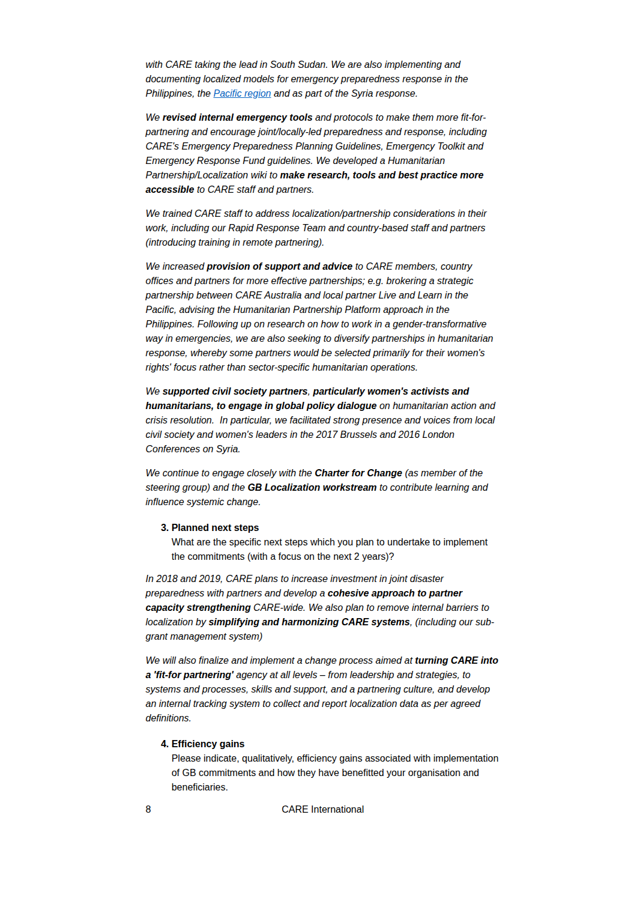with CARE taking the lead in South Sudan. We are also implementing and documenting localized models for emergency preparedness response in the Philippines, the Pacific region and as part of the Syria response.
We revised internal emergency tools and protocols to make them more fit-for-partnering and encourage joint/locally-led preparedness and response, including CARE's Emergency Preparedness Planning Guidelines, Emergency Toolkit and Emergency Response Fund guidelines. We developed a Humanitarian Partnership/Localization wiki to make research, tools and best practice more accessible to CARE staff and partners.
We trained CARE staff to address localization/partnership considerations in their work, including our Rapid Response Team and country-based staff and partners (introducing training in remote partnering).
We increased provision of support and advice to CARE members, country offices and partners for more effective partnerships; e.g. brokering a strategic partnership between CARE Australia and local partner Live and Learn in the Pacific, advising the Humanitarian Partnership Platform approach in the Philippines. Following up on research on how to work in a gender-transformative way in emergencies, we are also seeking to diversify partnerships in humanitarian response, whereby some partners would be selected primarily for their women's rights' focus rather than sector-specific humanitarian operations.
We supported civil society partners, particularly women's activists and humanitarians, to engage in global policy dialogue on humanitarian action and crisis resolution. In particular, we facilitated strong presence and voices from local civil society and women's leaders in the 2017 Brussels and 2016 London Conferences on Syria.
We continue to engage closely with the Charter for Change (as member of the steering group) and the GB Localization workstream to contribute learning and influence systemic change.
Planned next steps
What are the specific next steps which you plan to undertake to implement the commitments (with a focus on the next 2 years)?
In 2018 and 2019, CARE plans to increase investment in joint disaster preparedness with partners and develop a cohesive approach to partner capacity strengthening CARE-wide. We also plan to remove internal barriers to localization by simplifying and harmonizing CARE systems, (including our sub-grant management system)
We will also finalize and implement a change process aimed at turning CARE into a 'fit-for partnering' agency at all levels – from leadership and strategies, to systems and processes, skills and support, and a partnering culture, and develop an internal tracking system to collect and report localization data as per agreed definitions.
Efficiency gains
Please indicate, qualitatively, efficiency gains associated with implementation of GB commitments and how they have benefitted your organisation and beneficiaries.
| 8 | CARE International | |